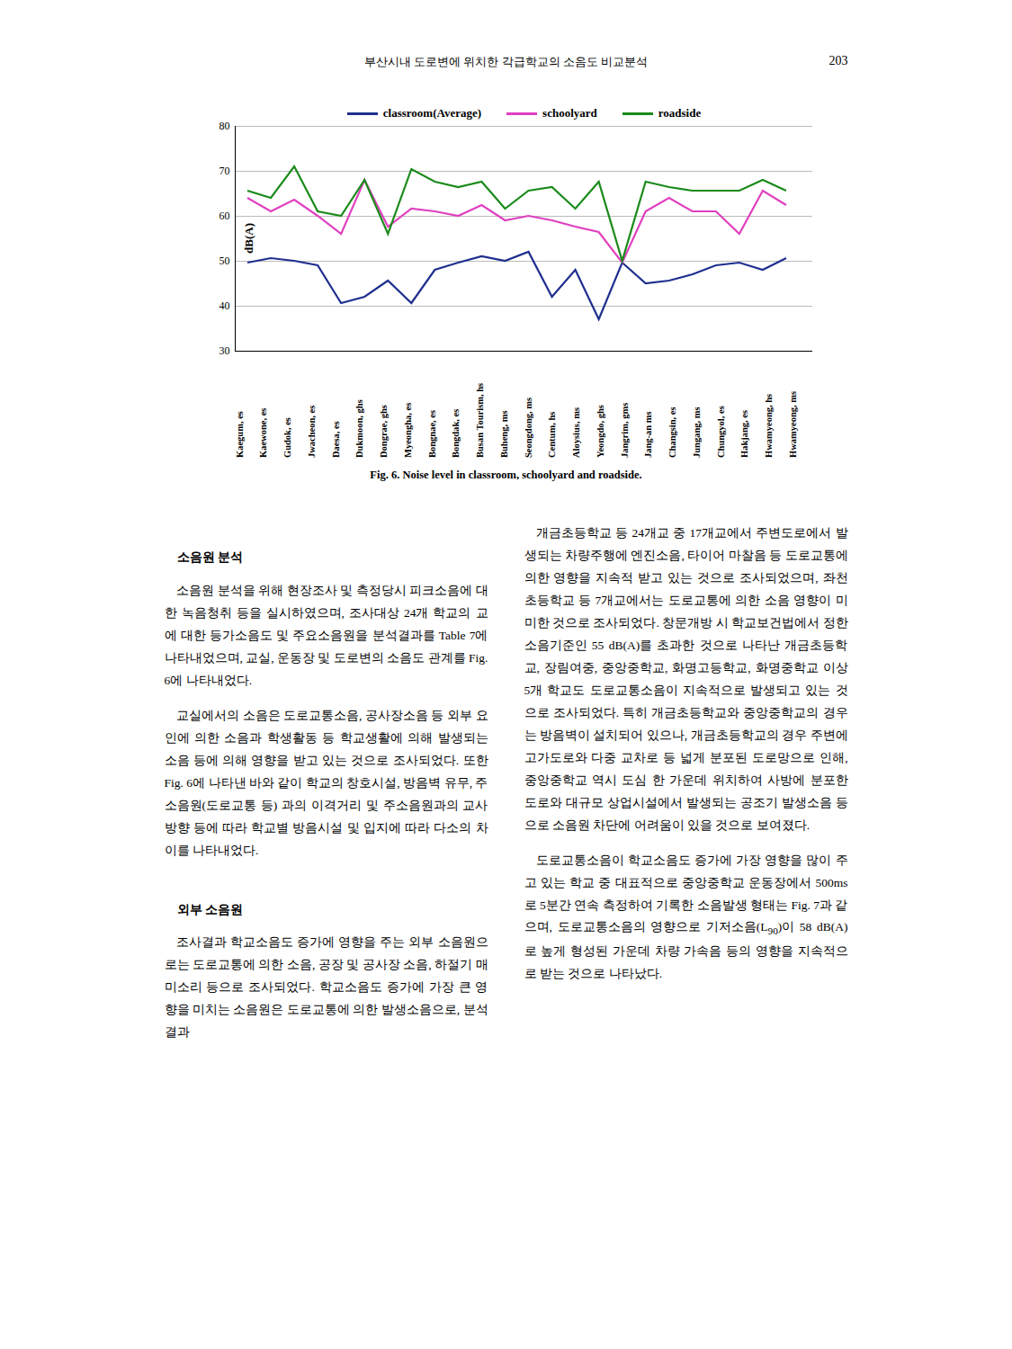부산시내 도로변에 위치한 각급학교의 소음도 비교분석
203
classroom(Average)
schoolyard
roadside
dB(A)
80 70 60 50 40 30
Kaegum, es Kaewone, es Gudok, es Jwacheon, es Daesa, es Dukmoon, ghs Dongrae, ghs Myeongha, es Bongnae, es Bongdak, es Busan Tourism, hs Buheng, ms Seongdong, ms Centum, hs Aloysius, ms Yeongdo, ghs Jangrim, gms Jang-an ms Changsin, es Jungang, ms Chungyol, es Hakjang, es Hwamyeong, hs Hwamyeong, ms
Fig. 6. Noise level in classroom, schoolyard and roadside.
소음원 분석
소음원 분석을 위해 현장조사 및 측정당시 피크소음에 대한 녹음청취 등을 실시하였으며, 조사대상 24개 학교의 교에 대한 등가소음도 및 주요소음원을 분석결과를 Table 7에 나타내었으며, 교실, 운동장 및 도로변의 소음도 관계를 Fig. 6에 나타내었다.
교실에서의 소음은 도로교통소음, 공사장소음 등 외부 요인에 의한 소음과 학생활동 등 학교생활에 의해 발생되는 소음 등에 의해 영향을 받고 있는 것으로 조사되었다. 또한 Fig. 6에 나타낸 바와 같이 학교의 창호시설, 방음벽 유무, 주소음원(도로교통 등) 과의 이격거리 및 주소음원과의 교사 방향 등에 따라 학교별 방음시설 및 입지에 따라 다소의 차이를 나타내었다.
외부 소음원
조사결과 학교소음도 증가에 영향을 주는 외부 소음원으로는 도로교통에 의한 소음, 공장 및 공사장 소음, 하절기 매미소리 등으로 조사되었다. 학교소음도 증가에 가장 큰 영향을 미치는 소음원은 도로교통에 의한 발생소음으로, 분석결과
개금초등학교 등 24개교 중 17개교에서 주변도로에서 발생되는 차량주행에 엔진소음, 타이어 마찰음 등 도로교통에 의한 영향을 지속적 받고 있는 것으로 조사되었으며, 좌천초등학교 등 7개교에서는 도로교통에 의한 소음 영향이 미미한 것으로 조사되었다. 창문개방 시 학교보건법에서 정한 소음기준인 55 dB(A)를 초과한 것으로 나타난 개금초등학교, 장림여중, 중앙중학교, 화명고등학교, 화명중학교 이상 5개 학교도 도로교통소음이 지속적으로 발생되고 있는 것으로 조사되었다. 특히 개금초등학교와 중앙중학교의 경우는 방음벽이 설치되어 있으나, 개금초등학교의 경우 주변에 고가도로와 다중 교차로 등 넓게 분포된 도로망으로 인해, 중앙중학교 역시 도심 한 가운데 위치하여 사방에 분포한 도로와 대규모 상업시설에서 발생되는 공조기 발생소음 등으로 소음원 차단에 어려움이 있을 것으로 보여졌다.
도로교통소음이 학교소음도 증가에 가장 영향을 많이 주고 있는 학교 중 대표적으로 중앙중학교 운동장에서 500ms 로 5분간 연속 측정하여 기록한 소음발생 형태는 Fig. 7과 같으며, 도로교통소음의 영향으로 기저소음(L90)이 58 dB(A)로 높게 형성된 가운데 차량 가속음 등의 영향을 지속적으로 받는 것으로 나타났다.